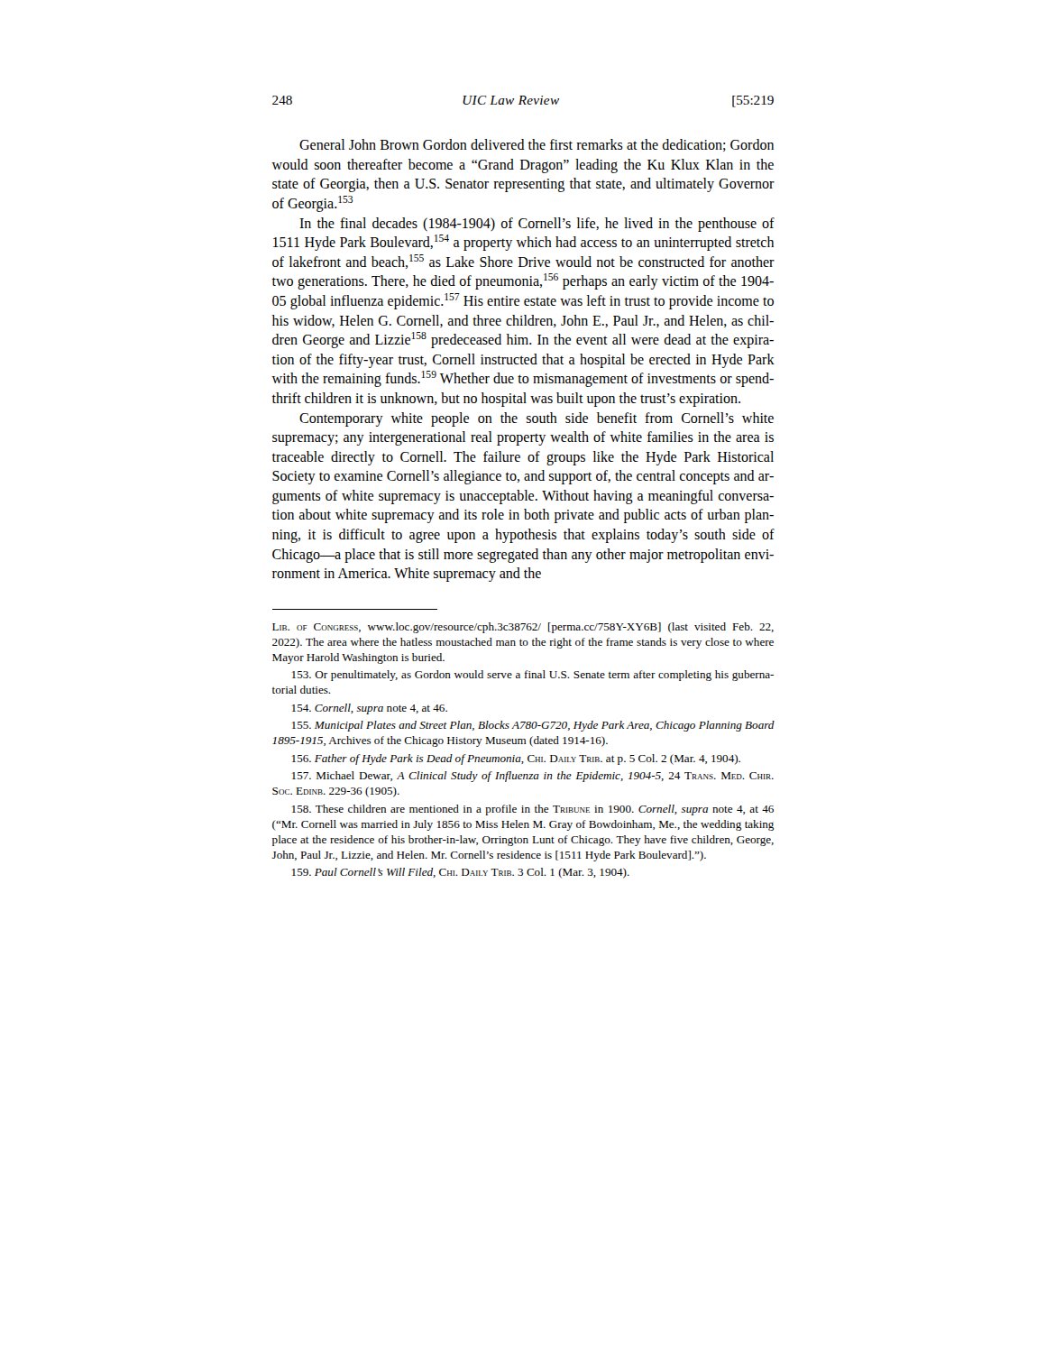248 UIC Law Review [55:219
General John Brown Gordon delivered the first remarks at the dedication; Gordon would soon thereafter become a “Grand Dragon” leading the Ku Klux Klan in the state of Georgia, then a U.S. Senator representing that state, and ultimately Governor of Georgia.153
In the final decades (1984-1904) of Cornell’s life, he lived in the penthouse of 1511 Hyde Park Boulevard,154 a property which had access to an uninterrupted stretch of lakefront and beach,155 as Lake Shore Drive would not be constructed for another two generations. There, he died of pneumonia,156 perhaps an early victim of the 1904-05 global influenza epidemic.157 His entire estate was left in trust to provide income to his widow, Helen G. Cornell, and three children, John E., Paul Jr., and Helen, as children George and Lizzie158 predeceased him. In the event all were dead at the expiration of the fifty-year trust, Cornell instructed that a hospital be erected in Hyde Park with the remaining funds.159 Whether due to mismanagement of investments or spendthrift children it is unknown, but no hospital was built upon the trust’s expiration.
Contemporary white people on the south side benefit from Cornell’s white supremacy; any intergenerational real property wealth of white families in the area is traceable directly to Cornell. The failure of groups like the Hyde Park Historical Society to examine Cornell’s allegiance to, and support of, the central concepts and arguments of white supremacy is unacceptable. Without having a meaningful conversation about white supremacy and its role in both private and public acts of urban planning, it is difficult to agree upon a hypothesis that explains today’s south side of Chicago—a place that is still more segregated than any other major metropolitan environment in America. White supremacy and the
Lib. of Congress, www.loc.gov/resource/cph.3c38762/ [perma.cc/758Y-XY6B] (last visited Feb. 22, 2022). The area where the hatless moustached man to the right of the frame stands is very close to where Mayor Harold Washington is buried.
153. Or penultimately, as Gordon would serve a final U.S. Senate term after completing his gubernatorial duties.
154. Cornell, supra note 4, at 46.
155. Municipal Plates and Street Plan, Blocks A780-G720, Hyde Park Area, Chicago Planning Board 1895-1915, Archives of the Chicago History Museum (dated 1914-16).
156. Father of Hyde Park is Dead of Pneumonia, Chi. Daily Trib. at p. 5 Col. 2 (Mar. 4, 1904).
157. Michael Dewar, A Clinical Study of Influenza in the Epidemic, 1904-5, 24 Trans. Med. Chir. Soc. Edinb. 229-36 (1905).
158. These children are mentioned in a profile in the Tribune in 1900. Cornell, supra note 4, at 46 (“Mr. Cornell was married in July 1856 to Miss Helen M. Gray of Bowdoinham, Me., the wedding taking place at the residence of his brother-in-law, Orrington Lunt of Chicago. They have five children, George, John, Paul Jr., Lizzie, and Helen. Mr. Cornell’s residence is [1511 Hyde Park Boulevard].”).
159. Paul Cornell’s Will Filed, Chi. Daily Trib. 3 Col. 1 (Mar. 3, 1904).